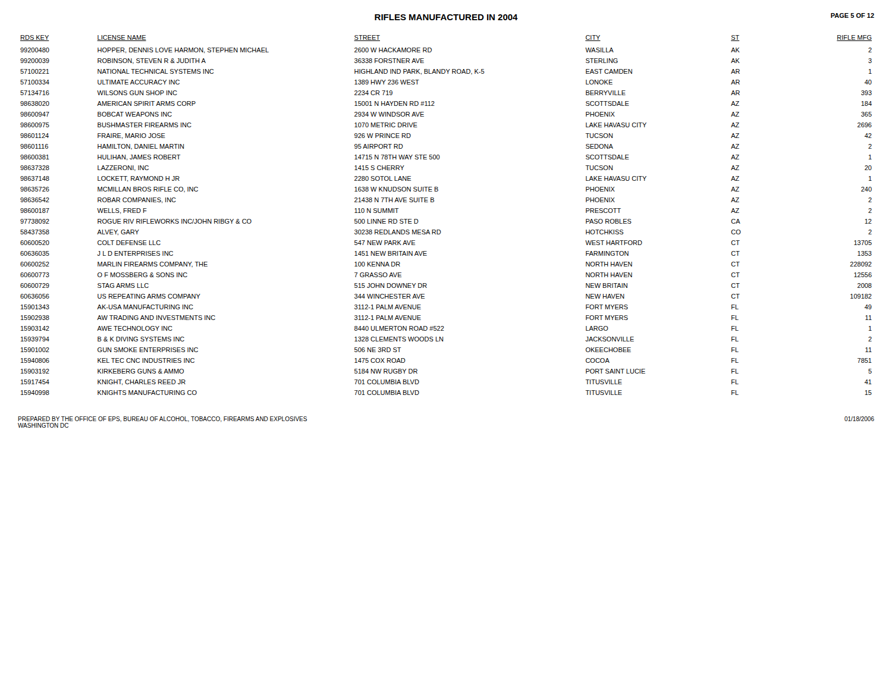RIFLES MANUFACTURED IN 2004 PAGE 5 OF 12
| RDS KEY | LICENSE NAME | STREET | CITY | ST | RIFLE MFG |
| --- | --- | --- | --- | --- | --- |
| 99200480 | HOPPER, DENNIS LOVE HARMON, STEPHEN MICHAEL | 2600 W HACKAMORE RD | WASILLA | AK | 2 |
| 99200039 | ROBINSON, STEVEN R & JUDITH A | 36338 FORSTNER AVE | STERLING | AK | 3 |
| 57100221 | NATIONAL TECHNICAL SYSTEMS INC | HIGHLAND IND PARK, BLANDY ROAD, K-5 | EAST CAMDEN | AR | 1 |
| 57100334 | ULTIMATE ACCURACY INC | 1389 HWY 236 WEST | LONOKE | AR | 40 |
| 57134716 | WILSONS GUN SHOP INC | 2234 CR 719 | BERRYVILLE | AR | 393 |
| 98638020 | AMERICAN SPIRIT ARMS CORP | 15001 N HAYDEN RD #112 | SCOTTSDALE | AZ | 184 |
| 98600947 | BOBCAT WEAPONS INC | 2934 W WINDSOR AVE | PHOENIX | AZ | 365 |
| 98600975 | BUSHMASTER FIREARMS INC | 1070 METRIC DRIVE | LAKE HAVASU CITY | AZ | 2696 |
| 98601124 | FRAIRE, MARIO JOSE | 926 W PRINCE RD | TUCSON | AZ | 42 |
| 98601116 | HAMILTON, DANIEL MARTIN | 95 AIRPORT RD | SEDONA | AZ | 2 |
| 98600381 | HULIHAN, JAMES ROBERT | 14715 N 78TH WAY STE 500 | SCOTTSDALE | AZ | 1 |
| 98637328 | LAZZERONI, INC | 1415 S CHERRY | TUCSON | AZ | 20 |
| 98637148 | LOCKETT, RAYMOND H JR | 2280 SOTOL LANE | LAKE HAVASU CITY | AZ | 1 |
| 98635726 | MCMILLAN BROS RIFLE CO, INC | 1638 W KNUDSON SUITE B | PHOENIX | AZ | 240 |
| 98636542 | ROBAR COMPANIES, INC | 21438 N 7TH AVE SUITE B | PHOENIX | AZ | 2 |
| 98600187 | WELLS, FRED F | 110 N SUMMIT | PRESCOTT | AZ | 2 |
| 97738092 | ROGUE RIV RIFLEWORKS INC/JOHN RIBGY & CO | 500 LINNE RD STE D | PASO ROBLES | CA | 12 |
| 58437358 | ALVEY, GARY | 30238 REDLANDS MESA RD | HOTCHKISS | CO | 2 |
| 60600520 | COLT DEFENSE LLC | 547 NEW PARK AVE | WEST HARTFORD | CT | 13705 |
| 60636035 | J L D ENTERPRISES INC | 1451 NEW BRITAIN AVE | FARMINGTON | CT | 1353 |
| 60600252 | MARLIN FIREARMS COMPANY, THE | 100 KENNA DR | NORTH HAVEN | CT | 228092 |
| 60600773 | O F MOSSBERG & SONS INC | 7 GRASSO AVE | NORTH HAVEN | CT | 12556 |
| 60600729 | STAG ARMS LLC | 515 JOHN DOWNEY DR | NEW BRITAIN | CT | 2008 |
| 60636056 | US REPEATING ARMS COMPANY | 344 WINCHESTER AVE | NEW HAVEN | CT | 109182 |
| 15901343 | AK-USA MANUFACTURING INC | 3112-1 PALM AVENUE | FORT MYERS | FL | 49 |
| 15902938 | AW TRADING AND INVESTMENTS INC | 3112-1 PALM AVENUE | FORT MYERS | FL | 11 |
| 15903142 | AWE TECHNOLOGY INC | 8440 ULMERTON ROAD #522 | LARGO | FL | 1 |
| 15939794 | B & K DIVING SYSTEMS INC | 1328 CLEMENTS WOODS LN | JACKSONVILLE | FL | 2 |
| 15901002 | GUN SMOKE ENTERPRISES INC | 506 NE 3RD ST | OKEECHOBEE | FL | 11 |
| 15940806 | KEL TEC CNC INDUSTRIES INC | 1475 COX ROAD | COCOA | FL | 7851 |
| 15903192 | KIRKEBERG GUNS & AMMO | 5184 NW RUGBY DR | PORT SAINT LUCIE | FL | 5 |
| 15917454 | KNIGHT, CHARLES REED JR | 701 COLUMBIA BLVD | TITUSVILLE | FL | 41 |
| 15940998 | KNIGHTS MANUFACTURING CO | 701 COLUMBIA BLVD | TITUSVILLE | FL | 15 |
PREPARED BY THE OFFICE OF EPS, BUREAU OF ALCOHOL, TOBACCO, FIREARMS AND EXPLOSIVES
WASHINGTON DC 01/18/2006